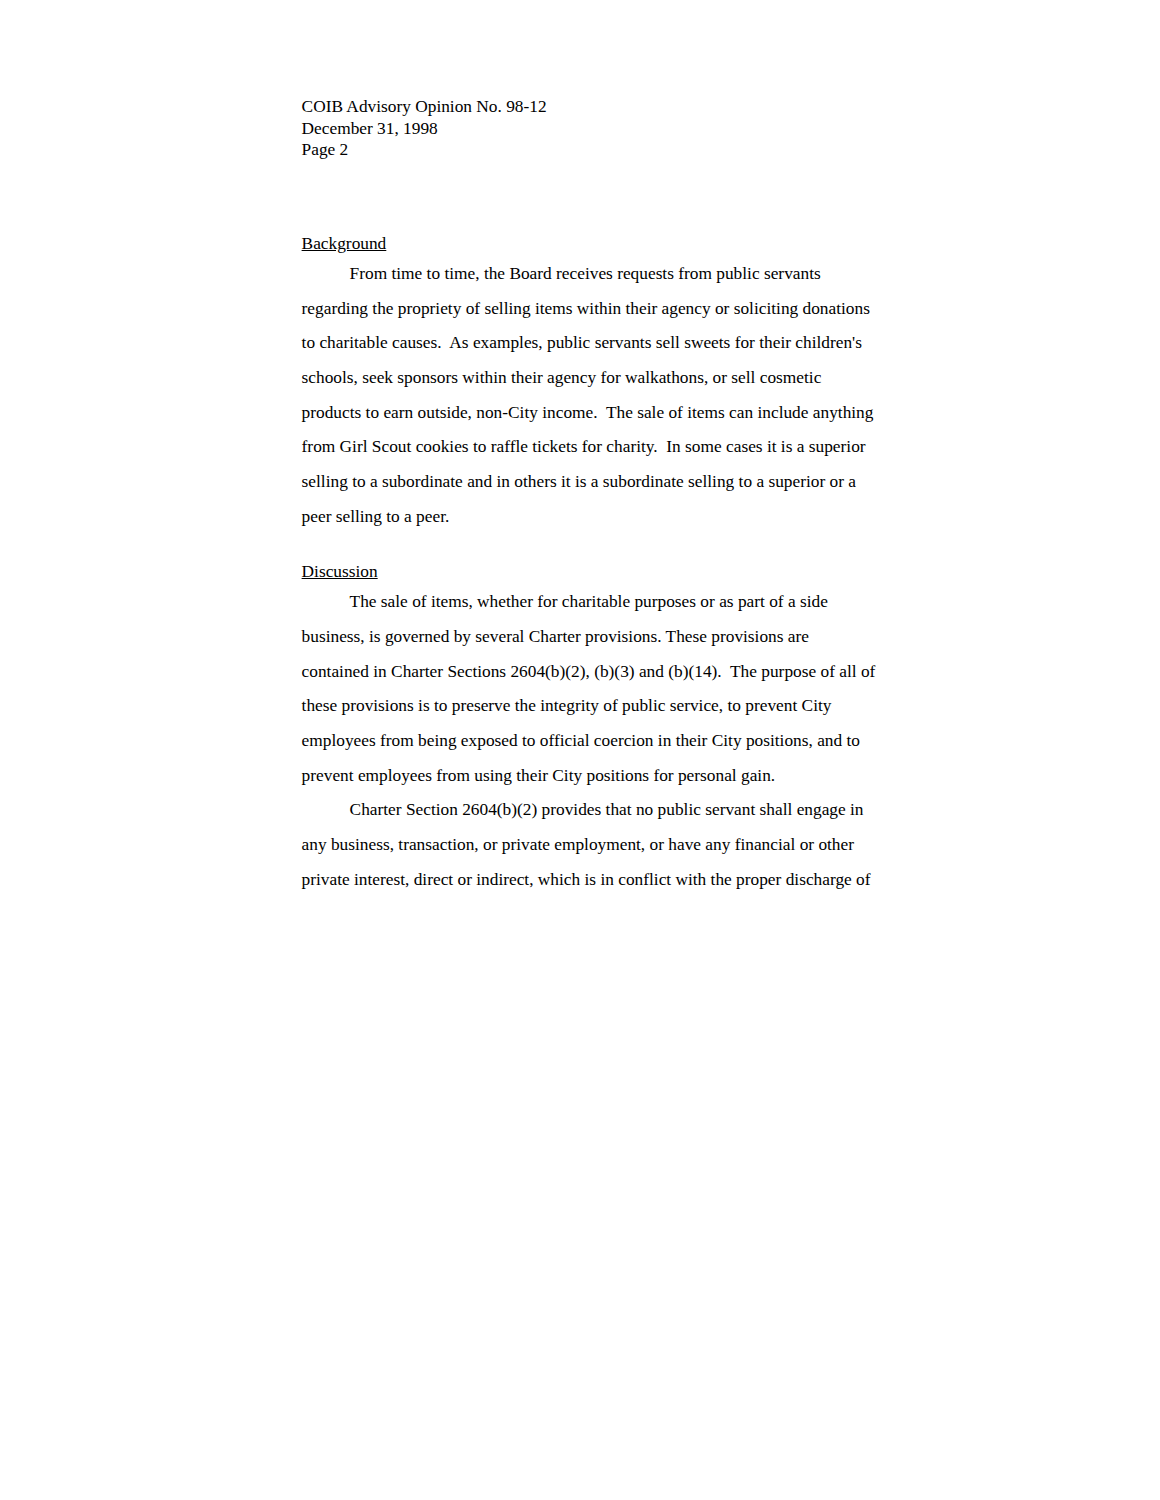COIB Advisory Opinion No. 98-12
December 31, 1998
Page 2
Background
From time to time, the Board receives requests from public servants regarding the propriety of selling items within their agency or soliciting donations to charitable causes. As examples, public servants sell sweets for their children's schools, seek sponsors within their agency for walkathons, or sell cosmetic products to earn outside, non-City income. The sale of items can include anything from Girl Scout cookies to raffle tickets for charity. In some cases it is a superior selling to a subordinate and in others it is a subordinate selling to a superior or a peer selling to a peer.
Discussion
The sale of items, whether for charitable purposes or as part of a side business, is governed by several Charter provisions. These provisions are contained in Charter Sections 2604(b)(2), (b)(3) and (b)(14). The purpose of all of these provisions is to preserve the integrity of public service, to prevent City employees from being exposed to official coercion in their City positions, and to prevent employees from using their City positions for personal gain.
Charter Section 2604(b)(2) provides that no public servant shall engage in any business, transaction, or private employment, or have any financial or other private interest, direct or indirect, which is in conflict with the proper discharge of